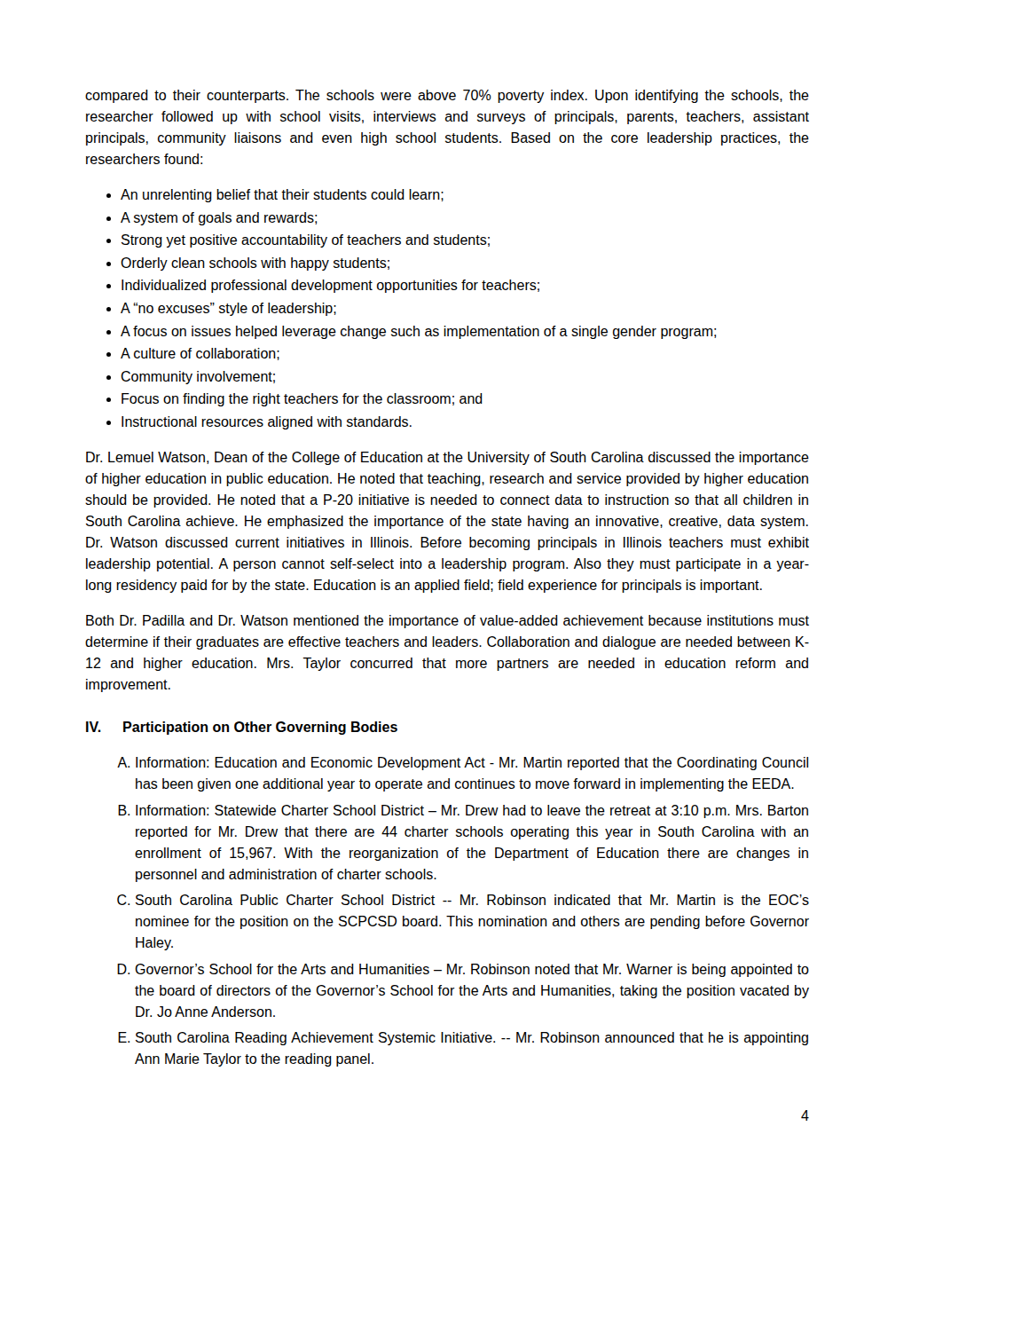compared to their counterparts. The schools were above 70% poverty index. Upon identifying the schools, the researcher followed up with school visits, interviews and surveys of principals, parents, teachers, assistant principals, community liaisons and even high school students. Based on the core leadership practices, the researchers found:
An unrelenting belief that their students could learn;
A system of goals and rewards;
Strong yet positive accountability of teachers and students;
Orderly clean schools with happy students;
Individualized professional development opportunities for teachers;
A “no excuses” style of leadership;
A focus on issues helped leverage change such as implementation of a single gender program;
A culture of collaboration;
Community involvement;
Focus on finding the right teachers for the classroom; and
Instructional resources aligned with standards.
Dr. Lemuel Watson, Dean of the College of Education at the University of South Carolina discussed the importance of higher education in public education. He noted that teaching, research and service provided by higher education should be provided. He noted that a P-20 initiative is needed to connect data to instruction so that all children in South Carolina achieve. He emphasized the importance of the state having an innovative, creative, data system. Dr. Watson discussed current initiatives in Illinois. Before becoming principals in Illinois teachers must exhibit leadership potential. A person cannot self-select into a leadership program. Also they must participate in a year-long residency paid for by the state. Education is an applied field; field experience for principals is important.
Both Dr. Padilla and Dr. Watson mentioned the importance of value-added achievement because institutions must determine if their graduates are effective teachers and leaders. Collaboration and dialogue are needed between K-12 and higher education. Mrs. Taylor concurred that more partners are needed in education reform and improvement.
IV. Participation on Other Governing Bodies
Information: Education and Economic Development Act - Mr. Martin reported that the Coordinating Council has been given one additional year to operate and continues to move forward in implementing the EEDA.
Information: Statewide Charter School District – Mr. Drew had to leave the retreat at 3:10 p.m. Mrs. Barton reported for Mr. Drew that there are 44 charter schools operating this year in South Carolina with an enrollment of 15,967. With the reorganization of the Department of Education there are changes in personnel and administration of charter schools.
South Carolina Public Charter School District -- Mr. Robinson indicated that Mr. Martin is the EOC’s nominee for the position on the SCPCSD board. This nomination and others are pending before Governor Haley.
Governor’s School for the Arts and Humanities – Mr. Robinson noted that Mr. Warner is being appointed to the board of directors of the Governor’s School for the Arts and Humanities, taking the position vacated by Dr. Jo Anne Anderson.
South Carolina Reading Achievement Systemic Initiative. -- Mr. Robinson announced that he is appointing Ann Marie Taylor to the reading panel.
4